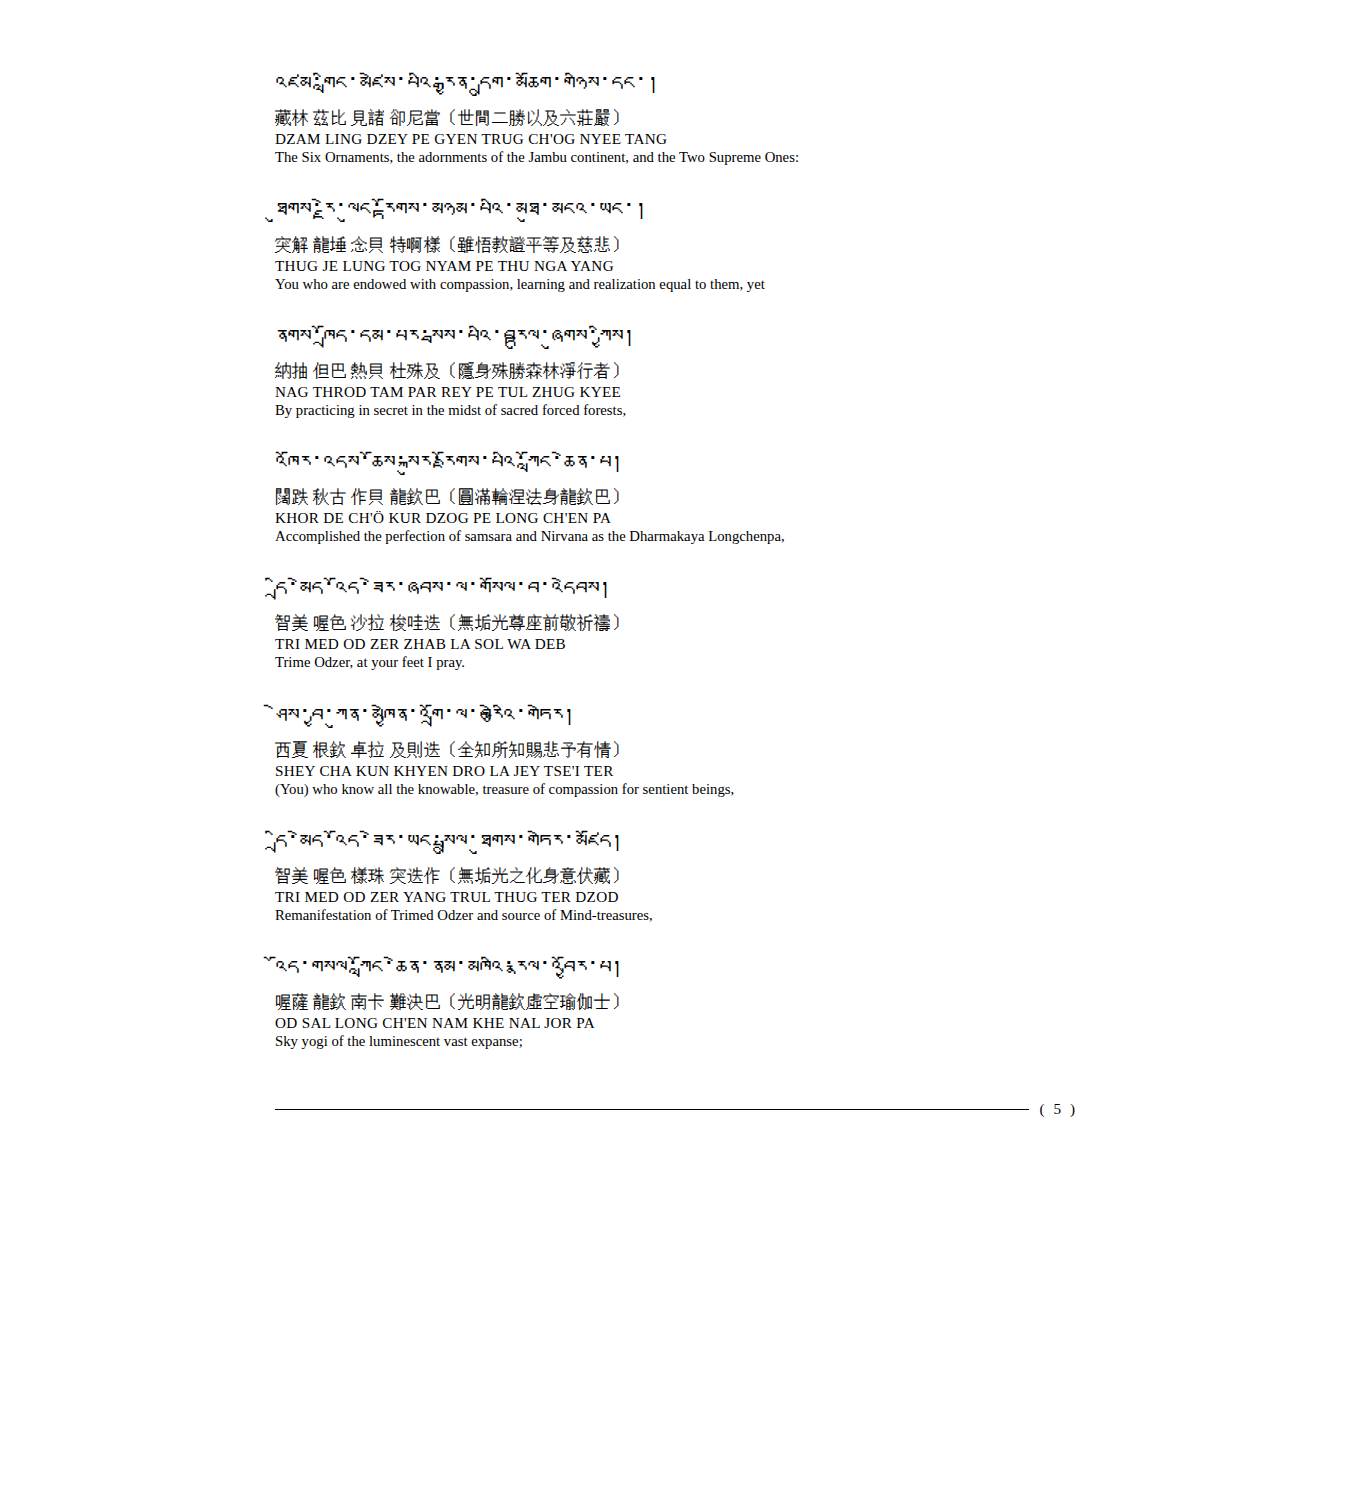འཛམ་གླིང་མཛེས་པའི་རྒྱན་དྲུག་མཆོག་གཉིས་དང་།
藏林 茲比 見諸 卻尼當〔世間二勝以及六莊嚴〕
DZAM LING DZEY PE GYEN TRUG CH'OG NYEE TANG
The Six Ornaments, the adornments of the Jambu continent, and the Two Supreme Ones:
ཐུགས་རྗེ་ལུང་རྟོགས་མཉམ་པའི་མཐུ་མངའ་ཡང་།
突解 龍埵 念貝 特啊樣〔雖悟教證平等及慈悲〕
THUG JE LUNG TOG NYAM PE THU NGA YANG
You who are endowed with compassion, learning and realization equal to them, yet
ནགས་ཁྲོད་དམ་པར་སྦས་པའི་བརྟུལ་ཞུགས་ཀྱིས།
納抽 但巴 熱貝 杜殊及〔隱身殊勝森林淨行者〕
NAG THROD TAM PAR REY PE TUL ZHUG KYEE
By practicing in secret in the midst of sacred forced forests,
འཁོར་འདས་ཆོས་སྐུར་རྫོགས་པའི་ཀློང་ཆེན་པ།
闊跌 秋古 作貝 龍欽巴〔圓滿輪涅法身龍欽巴〕
KHOR DE CH'Ö KUR DZOG PE LONG CH'EN PA
Accomplished the perfection of samsara and Nirvana as the Dharmakaya Longchenpa,
དྲི་མེད་འོད་ཟེར་ཞབས་ལ་གསོལ་བ་འདེབས།
智美 喔色 沙拉 梭哇迭〔無垢光尊座前敬祈禱〕
TRI MED OD ZER ZHAB LA SOL WA DEB
Trime Odzer, at your feet I pray.
ཤེས་བྱ་ཀུན་མཁྱེན་འགྲོ་ལ་བརྩེའི་གཏེར།
西夏 根欽 卓拉 及則迭〔全知所知賜悲予有情〕
SHEY CHA KUN KHYEN DRO LA JEY TSE'I TER
(You) who know all the knowable, treasure of compassion for sentient beings,
དྲི་མེད་འོད་ཟེར་ཡང་སྤྲུལ་ཐུགས་གཏེར་མཛོད།
智美 喔色 樣珠 突迭作〔無垢光之化身意伏藏〕
TRI MED OD ZER YANG TRUL THUG TER DZOD
Remanifestation of Trimed Odzer and source of Mind-treasures,
འོད་གསལ་ཀློང་ཆེན་ནམ་མཁའི་རྣལ་འབྱོར་པ།
喔薩 龍欽 南卡 難決巴〔光明龍欽虛空瑜伽士〕
OD SAL LONG CH'EN NAM KHE NAL JOR PA
Sky yogi of the luminescent vast expanse;
5